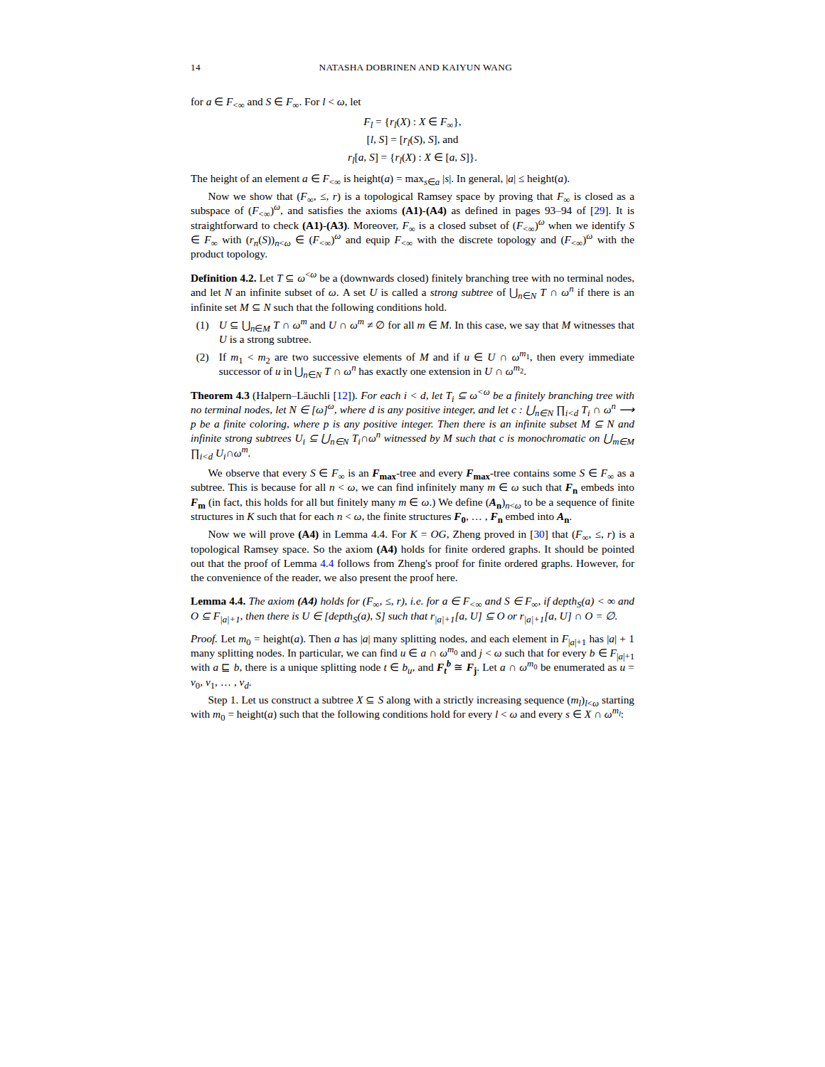14 NATASHA DOBRINEN AND KAIYUN WANG
for a ∈ F<∞ and S ∈ F∞. For l < ω, let
Fl = {rl(X) : X ∈ F∞},
[l, S] = [rl(S), S], and
rl[a, S] = {rl(X) : X ∈ [a, S]}.
The height of an element a ∈ F<∞ is height(a) = maxs∈a |s|. In general, |a| ≤ height(a).
Now we show that (F∞, ≤, r) is a topological Ramsey space by proving that F∞ is closed as a subspace of (F<∞)ω, and satisfies the axioms (A1)-(A4) as defined in pages 93–94 of [29]. It is straightforward to check (A1)-(A3). Moreover, F∞ is a closed subset of (F<∞)ω when we identify S ∈ F∞ with (rn(S))n<ω ∈ (F<∞)ω and equip F<∞ with the discrete topology and (F<∞)ω with the product topology.
Definition 4.2. Let T ⊆ ω<ω be a (downwards closed) finitely branching tree with no terminal nodes, and let N an infinite subset of ω. A set U is called a strong subtree of ⋃n∈N T ∩ ωn if there is an infinite set M ⊆ N such that the following conditions hold.
(1) U ⊆ ⋃n∈M T ∩ ωm and U ∩ ωm ≠ ∅ for all m ∈ M. In this case, we say that M witnesses that U is a strong subtree.
(2) If m1 < m2 are two successive elements of M and if u ∈ U ∩ ωm1, then every immediate successor of u in ⋃n∈N T ∩ ωn has exactly one extension in U ∩ ωm2.
Theorem 4.3 (Halpern–Läuchli [12]). For each i < d, let Ti ⊆ ω<ω be a finitely branching tree with no terminal nodes, let N ∈ [ω]ω, where d is any positive integer, and let c : ⋃n∈N ∏i<d Ti ∩ ωn ⟶ p be a finite coloring, where p is any positive integer. Then there is an infinite subset M ⊆ N and infinite strong subtrees Ui ⊆ ⋃n∈N Ti∩ωn witnessed by M such that c is monochromatic on ⋃m∈M ∏i<d Ui∩ωm.
We observe that every S ∈ F∞ is an Fmax-tree and every Fmax-tree contains some S ∈ F∞ as a subtree. This is because for all n < ω, we can find infinitely many m ∈ ω such that Fn embeds into Fm (in fact, this holds for all but finitely many m ∈ ω.) We define (An)n<ω to be a sequence of finite structures in K such that for each n < ω, the finite structures F0, … , Fn embed into An.
Now we will prove (A4) in Lemma 4.4. For K = OG, Zheng proved in [30] that (F∞, ≤, r) is a topological Ramsey space. So the axiom (A4) holds for finite ordered graphs. It should be pointed out that the proof of Lemma 4.4 follows from Zheng's proof for finite ordered graphs. However, for the convenience of the reader, we also present the proof here.
Lemma 4.4. The axiom (A4) holds for (F∞, ≤, r), i.e. for a ∈ F<∞ and S ∈ F∞, if depthS(a) < ∞ and O ⊆ F|a|+1, then there is U ∈ [depthS(a), S] such that r|a|+1[a, U] ⊆ O or r|a|+1[a, U] ∩ O = ∅.
Proof. Let m0 = height(a). Then a has |a| many splitting nodes, and each element in F|a|+1 has |a| + 1 many splitting nodes. In particular, we can find u ∈ a ∩ ωm0 and j < ω such that for every b ∈ F|a|+1 with a ⊑ b, there is a unique splitting node t ∈ bu, and Ftb ≅ Fj. Let a ∩ ωm0 be enumerated as u = v0, v1, … , vd.
Step 1. Let us construct a subtree X ⊆ S along with a strictly increasing sequence (ml)l<ω starting with m0 = height(a) such that the following conditions hold for every l < ω and every s ∈ X ∩ ωml: